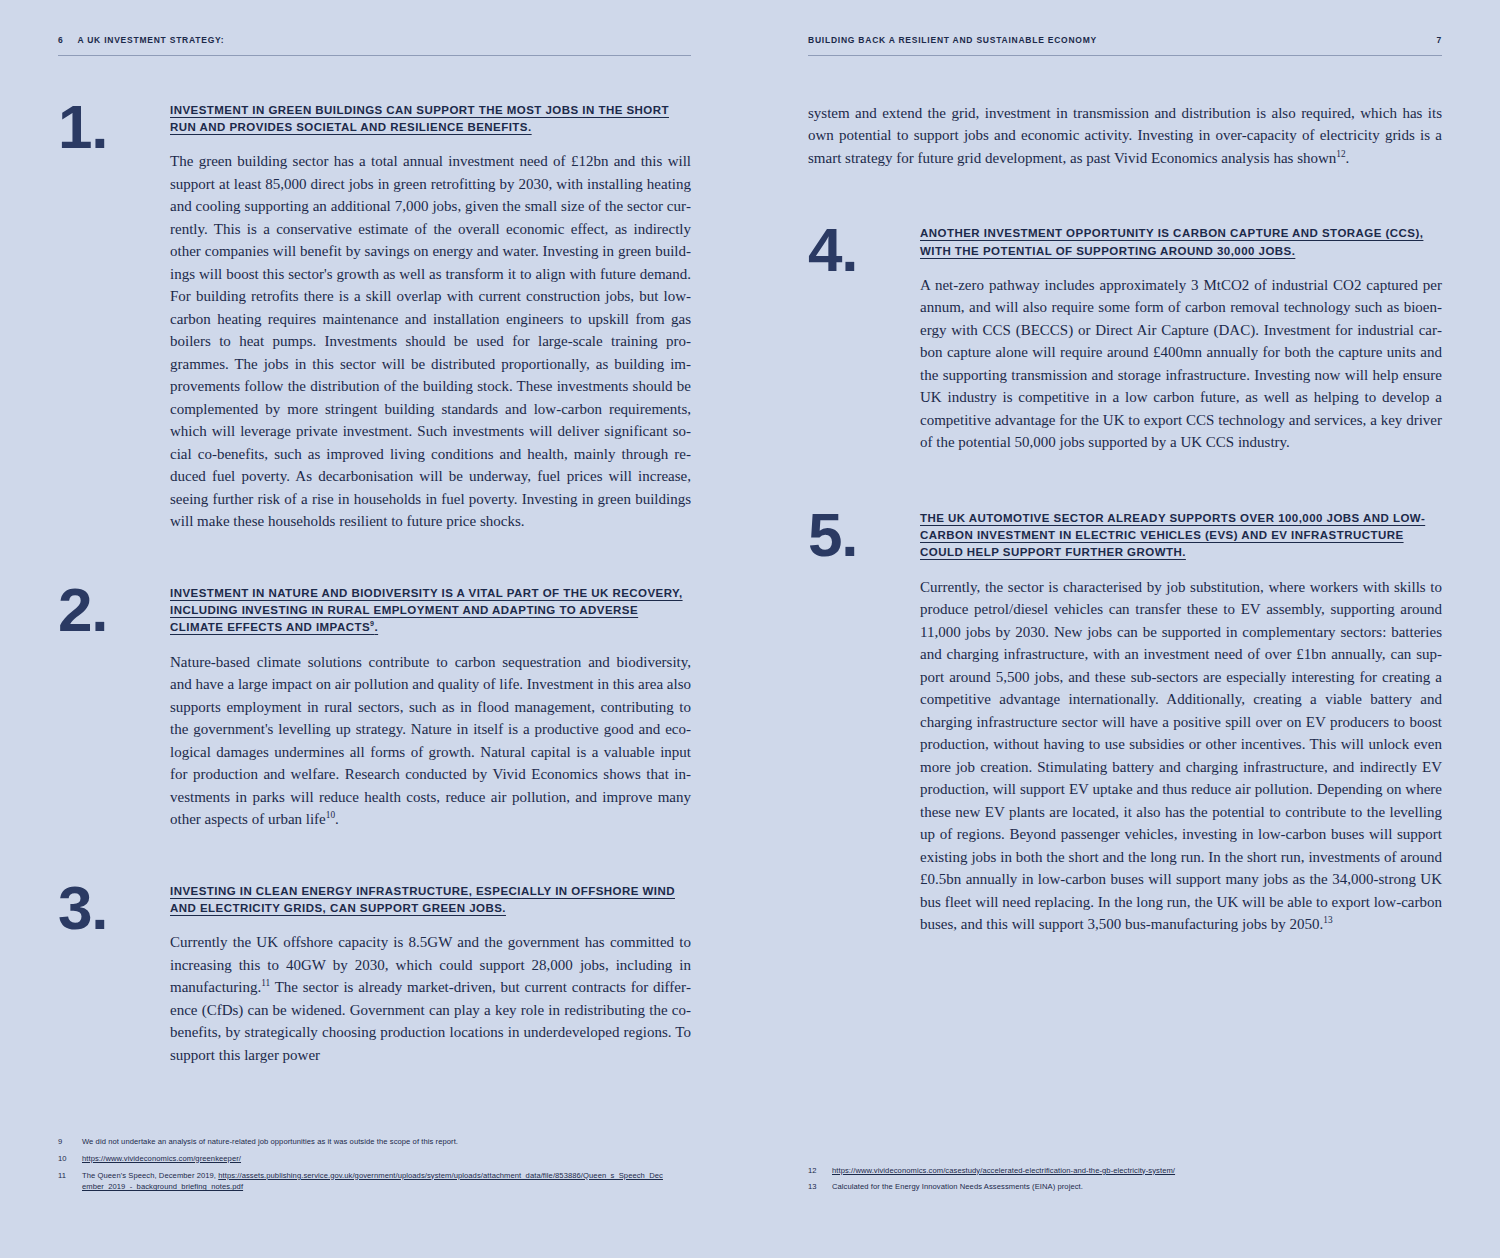6 A UK Investment Strategy:
1.
Investment in green buildings can support the most jobs in the short run and provides societal and resilience benefits.
The green building sector has a total annual investment need of £12bn and this will support at least 85,000 direct jobs in green retrofitting by 2030, with installing heating and cooling supporting an additional 7,000 jobs, given the small size of the sector currently. This is a conservative estimate of the overall economic effect, as indirectly other companies will benefit by savings on energy and water. Investing in green buildings will boost this sector's growth as well as transform it to align with future demand. For building retrofits there is a skill overlap with current construction jobs, but low-carbon heating requires maintenance and installation engineers to upskill from gas boilers to heat pumps. Investments should be used for large-scale training programmes. The jobs in this sector will be distributed proportionally, as building improvements follow the distribution of the building stock. These investments should be complemented by more stringent building standards and low-carbon requirements, which will leverage private investment. Such investments will deliver significant social co-benefits, such as improved living conditions and health, mainly through reduced fuel poverty. As decarbonisation will be underway, fuel prices will increase, seeing further risk of a rise in households in fuel poverty. Investing in green buildings will make these households resilient to future price shocks.
2.
Investment in nature and biodiversity is a vital part of the UK recovery, including investing in rural employment and adapting to adverse climate effects and impacts9.
Nature-based climate solutions contribute to carbon sequestration and biodiversity, and have a large impact on air pollution and quality of life. Investment in this area also supports employment in rural sectors, such as in flood management, contributing to the government's levelling up strategy. Nature in itself is a productive good and ecological damages undermines all forms of growth. Natural capital is a valuable input for production and welfare. Research conducted by Vivid Economics shows that investments in parks will reduce health costs, reduce air pollution, and improve many other aspects of urban life10.
3.
Investing in clean energy infrastructure, especially in offshore wind and electricity grids, can support green jobs.
Currently the UK offshore capacity is 8.5GW and the government has committed to increasing this to 40GW by 2030, which could support 28,000 jobs, including in manufacturing.11 The sector is already market-driven, but current contracts for difference (CfDs) can be widened. Government can play a key role in redistributing the co-benefits, by strategically choosing production locations in underdeveloped regions. To support this larger power
9 We did not undertake an analysis of nature-related job opportunities as it was outside the scope of this report.
10 https://www.vivideconomics.com/greenkeeper/
11 The Queen's Speech, December 2019, https://assets.publishing.service.gov.uk/government/uploads/system/uploads/attachment_data/file/853886/Queen_s_Speech_December_2019_-_background_briefing_notes.pdf
Building Back a Resilient and Sustainable Economy 7
system and extend the grid, investment in transmission and distribution is also required, which has its own potential to support jobs and economic activity. Investing in over-capacity of electricity grids is a smart strategy for future grid development, as past Vivid Economics analysis has shown12.
4.
Another investment opportunity is carbon capture and storage (CCS), with the potential of supporting around 30,000 jobs.
A net-zero pathway includes approximately 3 MtCO2 of industrial CO2 captured per annum, and will also require some form of carbon removal technology such as bioenergy with CCS (BECCS) or Direct Air Capture (DAC). Investment for industrial carbon capture alone will require around £400mn annually for both the capture units and the supporting transmission and storage infrastructure. Investing now will help ensure UK industry is competitive in a low carbon future, as well as helping to develop a competitive advantage for the UK to export CCS technology and services, a key driver of the potential 50,000 jobs supported by a UK CCS industry.
5.
The UK automotive sector already supports over 100,000 jobs and low-carbon investment in electric vehicles (EVs) and EV infrastructure could help support further growth.
Currently, the sector is characterised by job substitution, where workers with skills to produce petrol/diesel vehicles can transfer these to EV assembly, supporting around 11,000 jobs by 2030. New jobs can be supported in complementary sectors: batteries and charging infrastructure, with an investment need of over £1bn annually, can support around 5,500 jobs, and these sub-sectors are especially interesting for creating a competitive advantage internationally. Additionally, creating a viable battery and charging infrastructure sector will have a positive spill over on EV producers to boost production, without having to use subsidies or other incentives. This will unlock even more job creation. Stimulating battery and charging infrastructure, and indirectly EV production, will support EV uptake and thus reduce air pollution. Depending on where these new EV plants are located, it also has the potential to contribute to the levelling up of regions. Beyond passenger vehicles, investing in low-carbon buses will support existing jobs in both the short and the long run. In the short run, investments of around £0.5bn annually in low-carbon buses will support many jobs as the 34,000-strong UK bus fleet will need replacing. In the long run, the UK will be able to export low-carbon buses, and this will support 3,500 bus-manufacturing jobs by 2050.13
12 https://www.vivideconomics.com/casestudy/accelerated-electrification-and-the-gb-electricity-system/
13 Calculated for the Energy Innovation Needs Assessments (EINA) project.